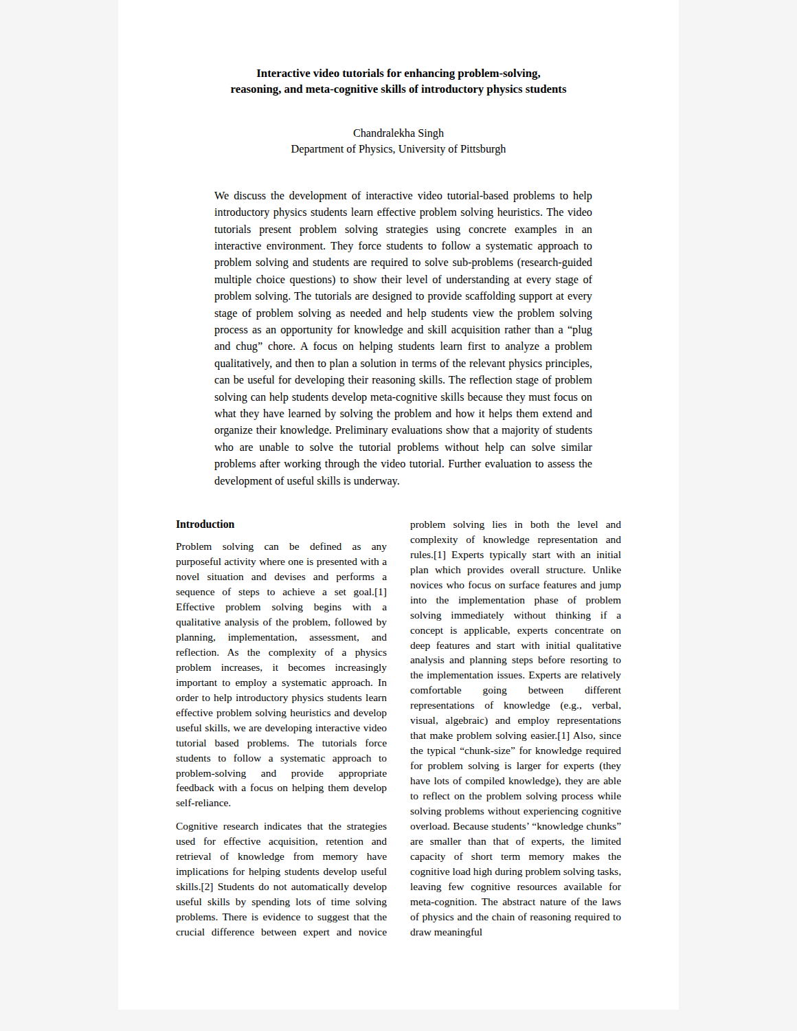Interactive video tutorials for enhancing problem-solving,
reasoning, and meta-cognitive skills of introductory physics students
Chandralekha Singh
Department of Physics, University of Pittsburgh
We discuss the development of interactive video tutorial-based problems to help introductory physics students learn effective problem solving heuristics. The video tutorials present problem solving strategies using concrete examples in an interactive environment. They force students to follow a systematic approach to problem solving and students are required to solve sub-problems (research-guided multiple choice questions) to show their level of understanding at every stage of problem solving. The tutorials are designed to provide scaffolding support at every stage of problem solving as needed and help students view the problem solving process as an opportunity for knowledge and skill acquisition rather than a “plug and chug” chore. A focus on helping students learn first to analyze a problem qualitatively, and then to plan a solution in terms of the relevant physics principles, can be useful for developing their reasoning skills. The reflection stage of problem solving can help students develop meta-cognitive skills because they must focus on what they have learned by solving the problem and how it helps them extend and organize their knowledge. Preliminary evaluations show that a majority of students who are unable to solve the tutorial problems without help can solve similar problems after working through the video tutorial. Further evaluation to assess the development of useful skills is underway.
Introduction
Problem solving can be defined as any purposeful activity where one is presented with a novel situation and devises and performs a sequence of steps to achieve a set goal.[1] Effective problem solving begins with a qualitative analysis of the problem, followed by planning, implementation, assessment, and reflection. As the complexity of a physics problem increases, it becomes increasingly important to employ a systematic approach. In order to help introductory physics students learn effective problem solving heuristics and develop useful skills, we are developing interactive video tutorial based problems. The tutorials force students to follow a systematic approach to problem-solving and provide appropriate feedback with a focus on helping them develop self-reliance.
Cognitive research indicates that the strategies used for effective acquisition, retention and retrieval of knowledge from memory have implications for helping students develop useful skills.[2] Students do not automatically develop useful skills by spending lots of time solving problems. There is evidence to suggest that the crucial difference between expert and novice problem solving lies in both the level and complexity of knowledge representation and rules.[1] Experts typically start with an initial plan which provides overall structure. Unlike novices who focus on surface features and jump into the implementation phase of problem solving immediately without thinking if a concept is applicable, experts concentrate on deep features and start with initial qualitative analysis and planning steps before resorting to the implementation issues. Experts are relatively comfortable going between different representations of knowledge (e.g., verbal, visual, algebraic) and employ representations that make problem solving easier.[1] Also, since the typical “chunk-size” for knowledge required for problem solving is larger for experts (they have lots of compiled knowledge), they are able to reflect on the problem solving process while solving problems without experiencing cognitive overload. Because students’ “knowledge chunks” are smaller than that of experts, the limited capacity of short term memory makes the cognitive load high during problem solving tasks, leaving few cognitive resources available for meta-cognition. The abstract nature of the laws of physics and the chain of reasoning required to draw meaningful